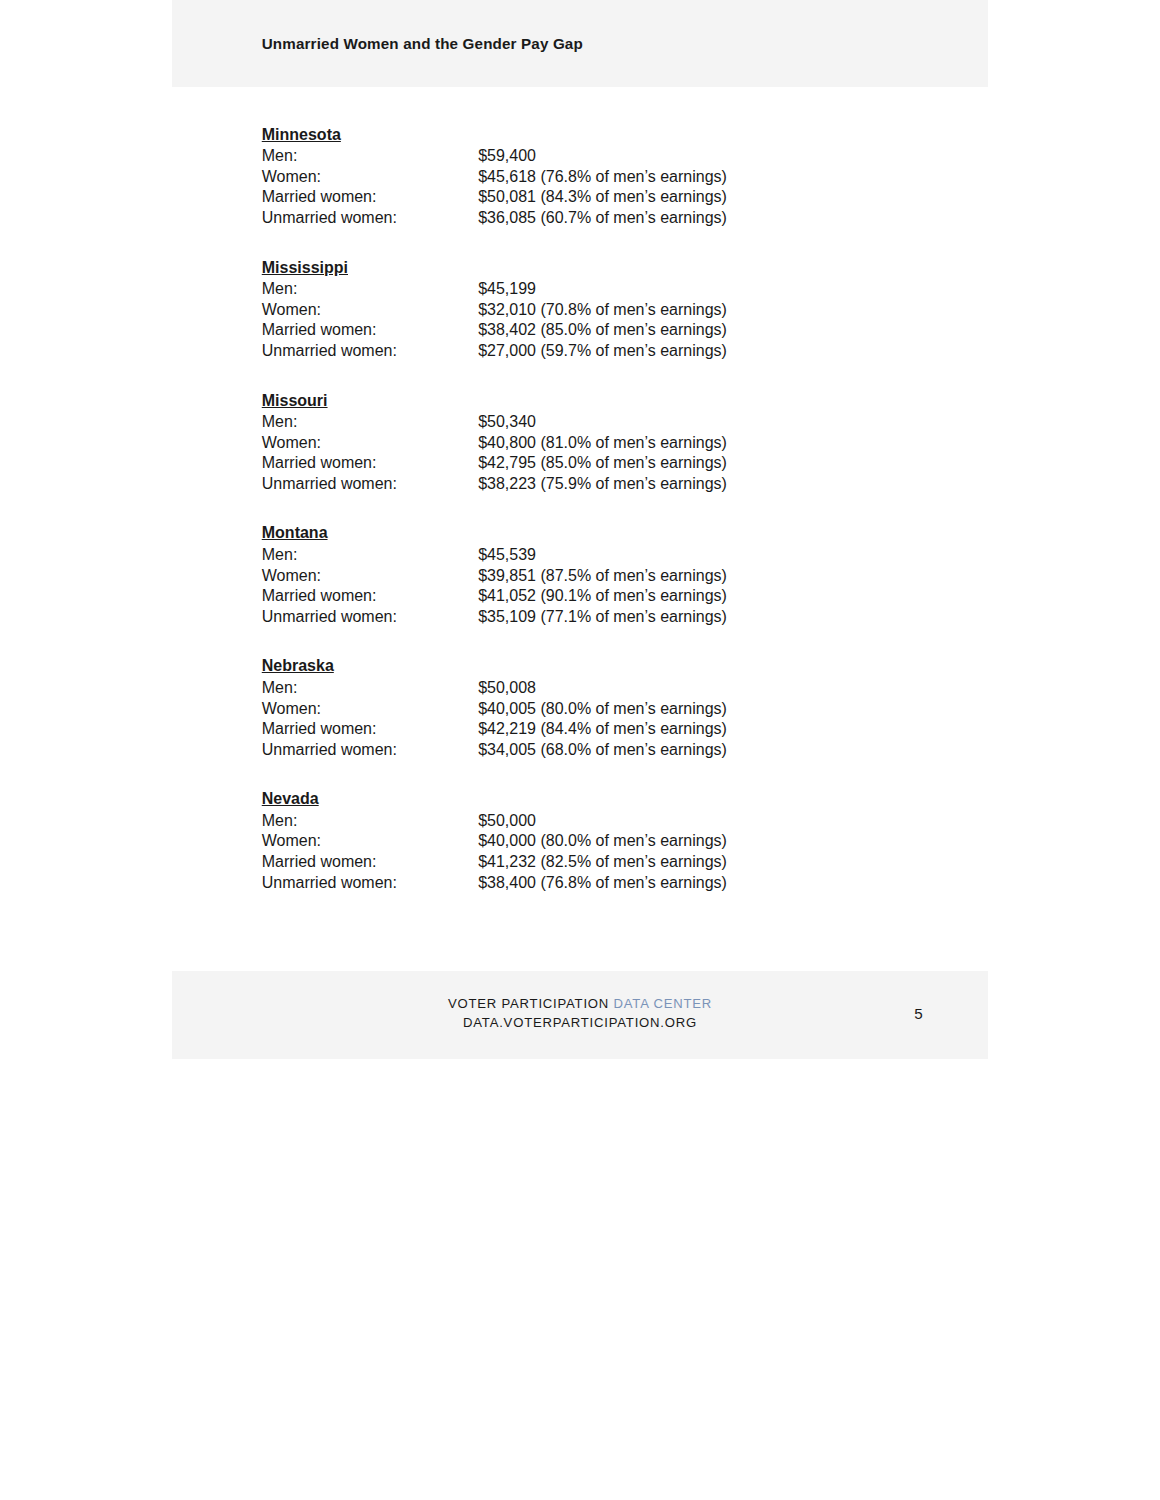Unmarried Women and the Gender Pay Gap
Minnesota
| Men: | $59,400 |
| Women: | $45,618 (76.8% of men’s earnings) |
| Married women: | $50,081 (84.3% of men’s earnings) |
| Unmarried women: | $36,085 (60.7% of men’s earnings) |
Mississippi
| Men: | $45,199 |
| Women: | $32,010 (70.8% of men’s earnings) |
| Married women: | $38,402 (85.0% of men’s earnings) |
| Unmarried women: | $27,000 (59.7% of men’s earnings) |
Missouri
| Men: | $50,340 |
| Women: | $40,800 (81.0% of men’s earnings) |
| Married women: | $42,795 (85.0% of men’s earnings) |
| Unmarried women: | $38,223 (75.9% of men’s earnings) |
Montana
| Men: | $45,539 |
| Women: | $39,851 (87.5% of men’s earnings) |
| Married women: | $41,052 (90.1% of men’s earnings) |
| Unmarried women: | $35,109 (77.1% of men’s earnings) |
Nebraska
| Men: | $50,008 |
| Women: | $40,005 (80.0% of men’s earnings) |
| Married women: | $42,219 (84.4% of men’s earnings) |
| Unmarried women: | $34,005 (68.0% of men’s earnings) |
Nevada
| Men: | $50,000 |
| Women: | $40,000 (80.0% of men’s earnings) |
| Married women: | $41,232 (82.5% of men’s earnings) |
| Unmarried women: | $38,400 (76.8% of men’s earnings) |
VOTER PARTICIPATION DATA CENTER
DATA.VOTERPARTICIPATION.ORG
5